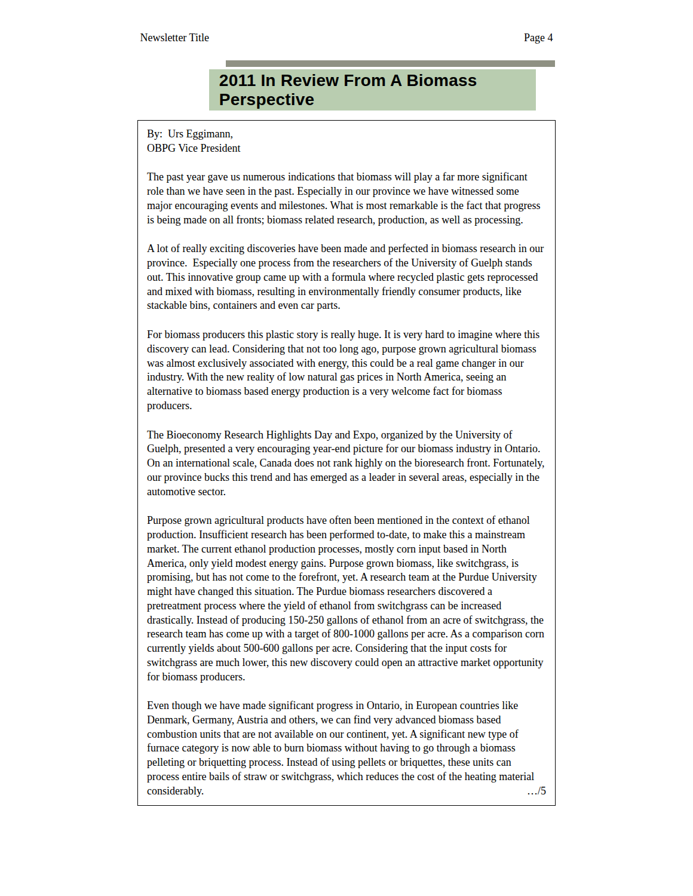Newsletter Title Page 4
2011 In Review From A Biomass Perspective
By: Urs Eggimann,
OBPG Vice President
The past year gave us numerous indications that biomass will play a far more significant role than we have seen in the past. Especially in our province we have witnessed some major encouraging events and milestones. What is most remarkable is the fact that progress is being made on all fronts; biomass related research, production, as well as processing.
A lot of really exciting discoveries have been made and perfected in biomass research in our province. Especially one process from the researchers of the University of Guelph stands out. This innovative group came up with a formula where recycled plastic gets reprocessed and mixed with biomass, resulting in environmentally friendly consumer products, like stackable bins, containers and even car parts.
For biomass producers this plastic story is really huge. It is very hard to imagine where this discovery can lead. Considering that not too long ago, purpose grown agricultural biomass was almost exclusively associated with energy, this could be a real game changer in our industry. With the new reality of low natural gas prices in North America, seeing an alternative to biomass based energy production is a very welcome fact for biomass producers.
The Bioeconomy Research Highlights Day and Expo, organized by the University of Guelph, presented a very encouraging year-end picture for our biomass industry in Ontario. On an international scale, Canada does not rank highly on the bioresearch front. Fortunately, our province bucks this trend and has emerged as a leader in several areas, especially in the automotive sector.
Purpose grown agricultural products have often been mentioned in the context of ethanol production. Insufficient research has been performed to-date, to make this a mainstream market. The current ethanol production processes, mostly corn input based in North America, only yield modest energy gains. Purpose grown biomass, like switchgrass, is promising, but has not come to the forefront, yet. A research team at the Purdue University might have changed this situation. The Purdue biomass researchers discovered a pretreatment process where the yield of ethanol from switchgrass can be increased drastically. Instead of producing 150-250 gallons of ethanol from an acre of switchgrass, the research team has come up with a target of 800-1000 gallons per acre. As a comparison corn currently yields about 500-600 gallons per acre. Considering that the input costs for switchgrass are much lower, this new discovery could open an attractive market opportunity for biomass producers.
Even though we have made significant progress in Ontario, in European countries like Denmark, Germany, Austria and others, we can find very advanced biomass based combustion units that are not available on our continent, yet. A significant new type of furnace category is now able to burn biomass without having to go through a biomass pelleting or briquetting process. Instead of using pellets or briquettes, these units can process entire bails of straw or switchgrass, which reduces the cost of the heating material considerably. …/5